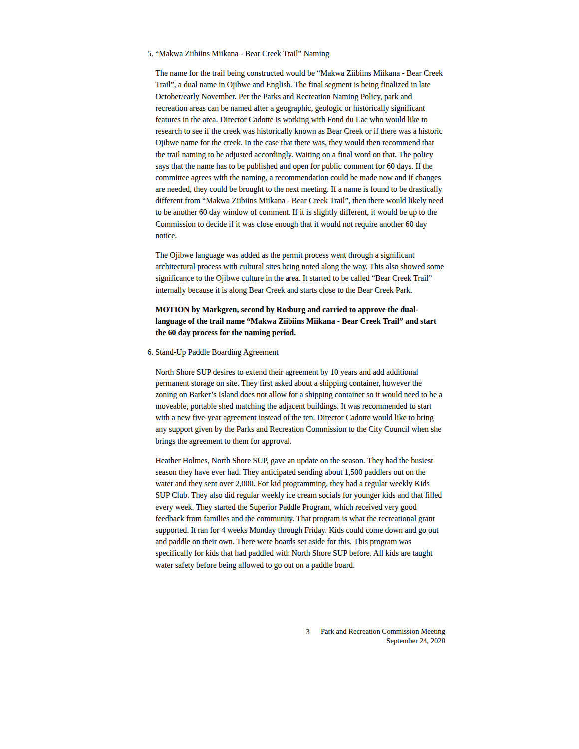“Makwa Ziibiins Miikana - Bear Creek Trail” Naming
The name for the trail being constructed would be “Makwa Ziibiins Miikana - Bear Creek Trail”, a dual name in Ojibwe and English. The final segment is being finalized in late October/early November. Per the Parks and Recreation Naming Policy, park and recreation areas can be named after a geographic, geologic or historically significant features in the area. Director Cadotte is working with Fond du Lac who would like to research to see if the creek was historically known as Bear Creek or if there was a historic Ojibwe name for the creek. In the case that there was, they would then recommend that the trail naming to be adjusted accordingly. Waiting on a final word on that. The policy says that the name has to be published and open for public comment for 60 days. If the committee agrees with the naming, a recommendation could be made now and if changes are needed, they could be brought to the next meeting. If a name is found to be drastically different from “Makwa Ziibiins Miikana - Bear Creek Trail”, then there would likely need to be another 60 day window of comment. If it is slightly different, it would be up to the Commission to decide if it was close enough that it would not require another 60 day notice.
The Ojibwe language was added as the permit process went through a significant architectural process with cultural sites being noted along the way. This also showed some significance to the Ojibwe culture in the area. It started to be called “Bear Creek Trail” internally because it is along Bear Creek and starts close to the Bear Creek Park.
MOTION by Markgren, second by Rosburg and carried to approve the dual-language of the trail name “Makwa Ziibiins Miikana - Bear Creek Trail” and start the 60 day process for the naming period.
Stand-Up Paddle Boarding Agreement
North Shore SUP desires to extend their agreement by 10 years and add additional permanent storage on site. They first asked about a shipping container, however the zoning on Barker’s Island does not allow for a shipping container so it would need to be a moveable, portable shed matching the adjacent buildings. It was recommended to start with a new five-year agreement instead of the ten. Director Cadotte would like to bring any support given by the Parks and Recreation Commission to the City Council when she brings the agreement to them for approval.
Heather Holmes, North Shore SUP, gave an update on the season. They had the busiest season they have ever had. They anticipated sending about 1,500 paddlers out on the water and they sent over 2,000. For kid programming, they had a regular weekly Kids SUP Club. They also did regular weekly ice cream socials for younger kids and that filled every week. They started the Superior Paddle Program, which received very good feedback from families and the community. That program is what the recreational grant supported. It ran for 4 weeks Monday through Friday. Kids could come down and go out and paddle on their own. There were boards set aside for this. This program was specifically for kids that had paddled with North Shore SUP before. All kids are taught water safety before being allowed to go out on a paddle board.
3
Park and Recreation Commission Meeting
September 24, 2020